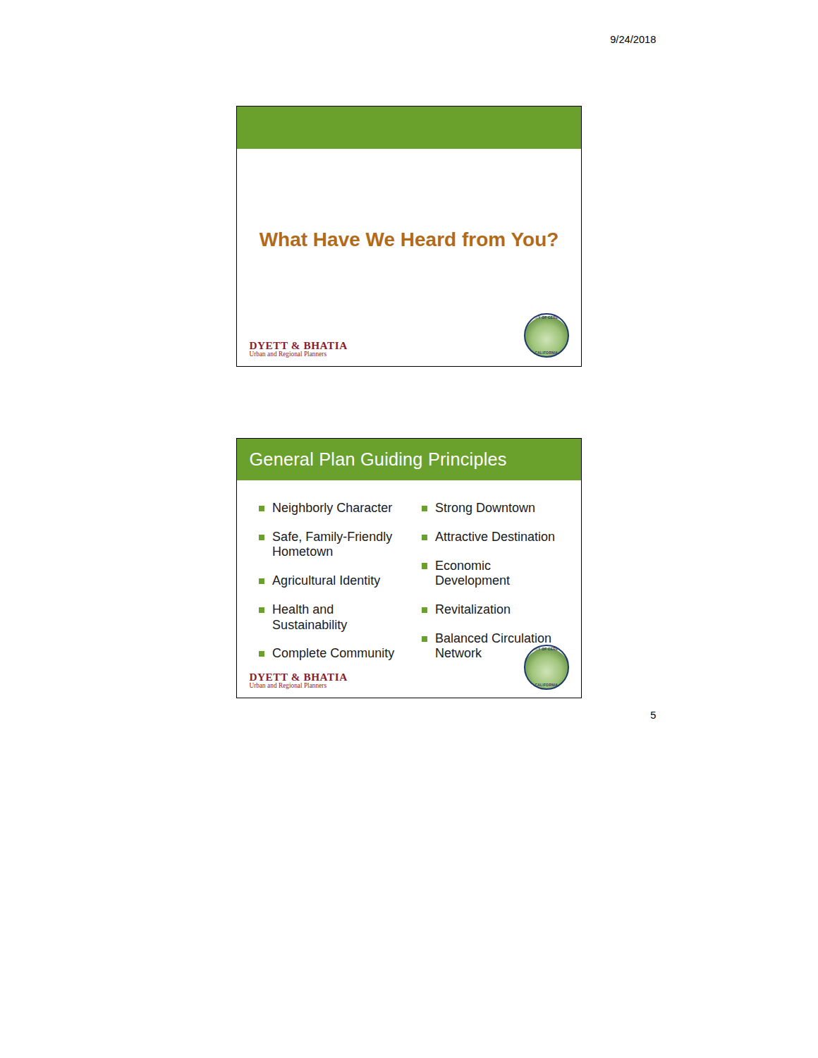9/24/2018
What Have We Heard from You?
DYETT & BHATIA
Urban and Regional Planners
CITY OF CERES
CALIFORNIA
General Plan Guiding Principles
Neighborly Character
Safe, Family-Friendly Hometown
Agricultural Identity
Health and Sustainability
Complete Community
Strong Downtown
Attractive Destination
Economic Development
Revitalization
Balanced Circulation Network
DYETT & BHATIA
Urban and Regional Planners
CITY OF CERES
CALIFORNIA
5